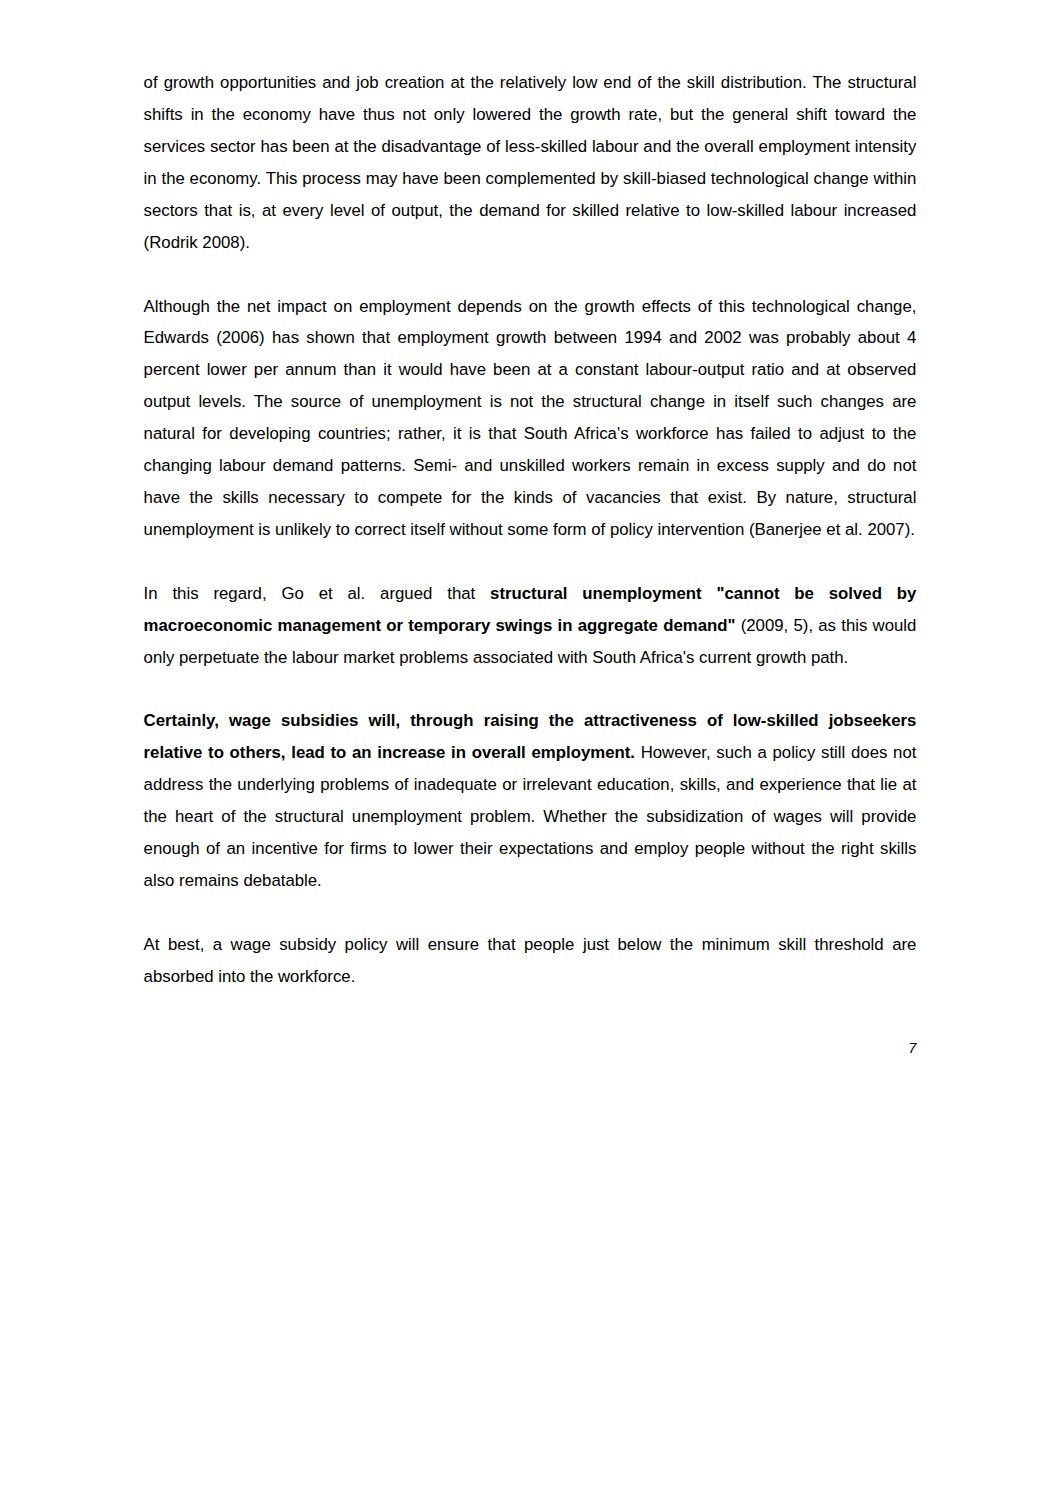of growth opportunities and job creation at the relatively low end of the skill distribution. The structural shifts in the economy have thus not only lowered the growth rate, but the general shift toward the services sector has been at the disadvantage of less-skilled labour and the overall employment intensity in the economy. This process may have been complemented by skill-biased technological change within sectors that is, at every level of output, the demand for skilled relative to low-skilled labour increased (Rodrik 2008).
Although the net impact on employment depends on the growth effects of this technological change, Edwards (2006) has shown that employment growth between 1994 and 2002 was probably about 4 percent lower per annum than it would have been at a constant labour-output ratio and at observed output levels. The source of unemployment is not the structural change in itself such changes are natural for developing countries; rather, it is that South Africa's workforce has failed to adjust to the changing labour demand patterns. Semi- and unskilled workers remain in excess supply and do not have the skills necessary to compete for the kinds of vacancies that exist. By nature, structural unemployment is unlikely to correct itself without some form of policy intervention (Banerjee et al. 2007).
In this regard, Go et al. argued that structural unemployment "cannot be solved by macroeconomic management or temporary swings in aggregate demand" (2009, 5), as this would only perpetuate the labour market problems associated with South Africa's current growth path.
Certainly, wage subsidies will, through raising the attractiveness of low-skilled jobseekers relative to others, lead to an increase in overall employment. However, such a policy still does not address the underlying problems of inadequate or irrelevant education, skills, and experience that lie at the heart of the structural unemployment problem. Whether the subsidization of wages will provide enough of an incentive for firms to lower their expectations and employ people without the right skills also remains debatable.
At best, a wage subsidy policy will ensure that people just below the minimum skill threshold are absorbed into the workforce.
7